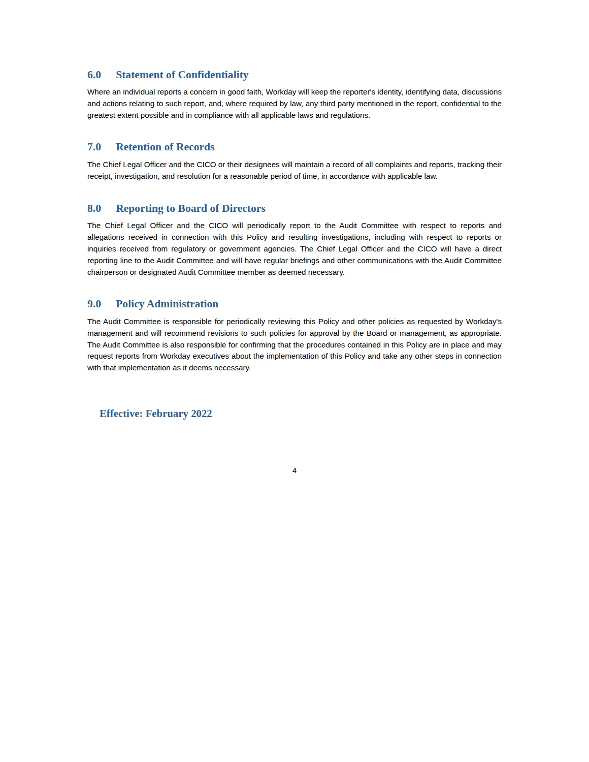6.0 Statement of Confidentiality
Where an individual reports a concern in good faith, Workday will keep the reporter's identity, identifying data, discussions and actions relating to such report, and, where required by law, any third party mentioned in the report, confidential to the greatest extent possible and in compliance with all applicable laws and regulations.
7.0 Retention of Records
The Chief Legal Officer and the CICO or their designees will maintain a record of all complaints and reports, tracking their receipt, investigation, and resolution for a reasonable period of time, in accordance with applicable law.
8.0 Reporting to Board of Directors
The Chief Legal Officer and the CICO will periodically report to the Audit Committee with respect to reports and allegations received in connection with this Policy and resulting investigations, including with respect to reports or inquiries received from regulatory or government agencies. The Chief Legal Officer and the CICO will have a direct reporting line to the Audit Committee and will have regular briefings and other communications with the Audit Committee chairperson or designated Audit Committee member as deemed necessary.
9.0 Policy Administration
The Audit Committee is responsible for periodically reviewing this Policy and other policies as requested by Workday's management and will recommend revisions to such policies for approval by the Board or management, as appropriate. The Audit Committee is also responsible for confirming that the procedures contained in this Policy are in place and may request reports from Workday executives about the implementation of this Policy and take any other steps in connection with that implementation as it deems necessary.
Effective: February 2022
4